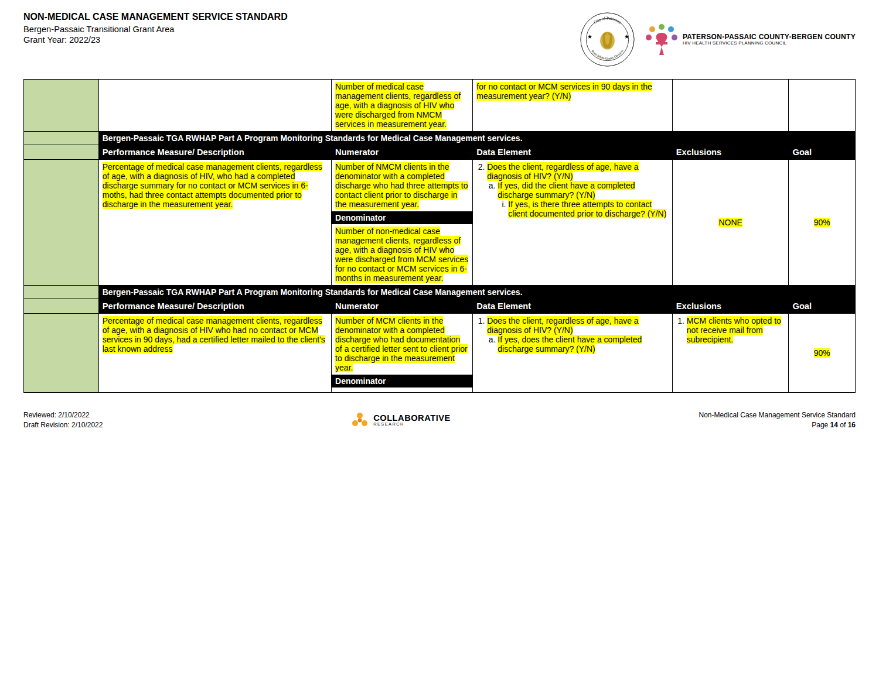Non-Medical Case Management Service Standard
Bergen-Passaic Transitional Grant Area
Grant Year: 2022/23
City of Paterson Ryan White Grants Division ★ ★
PATERSON-PASSAIC COUNTY-BERGEN COUNTY
HIV HEALTH SERVICES PLANNING COUNCIL
| | | Number of medical case management clients, regardless of age, with a diagnosis of HIV who were discharged from NMCM services in measurement year. | for no contact or MCM services in 90 days in the measurement year? (Y/N) | | |
| | Bergen-Passaic TGA RWHAP Part A Program Monitoring Standards for Medical Case Management services. |
| | Performance Measure/ Description | Numerator | Data Element | Exclusions | Goal |
| | Percentage of medical case management clients, regardless of age, with a diagnosis of HIV, who had a completed discharge summary for no contact or MCM services in 6-moths, had three contact attempts documented prior to discharge in the measurement year. | Number of NMCM clients in the denominator with a completed discharge who had three attempts to contact client prior to discharge in the measurement year. Denominator Number of non-medical case management clients, regardless of age, with a diagnosis of HIV who were discharged from MCM services for no contact or MCM services in 6-months in measurement year. | Does the client, regardless of age, have a diagnosis of HIV? (Y/N) If yes, did the client have a completed discharge summary? (Y/N) If yes, is there three attempts to contact client documented prior to discharge? (Y/N) | NONE | 90% |
| | Bergen-Passaic TGA RWHAP Part A Program Monitoring Standards for Medical Case Management services. |
| | Performance Measure/ Description | Numerator | Data Element | Exclusions | Goal |
| | Percentage of medical case management clients, regardless of age, with a diagnosis of HIV who had no contact or MCM services in 90 days, had a certified letter mailed to the client's last known address | Number of MCM clients in the denominator with a completed discharge who had documentation of a certified letter sent to client prior to discharge in the measurement year. Denominator | Does the client, regardless of age, have a diagnosis of HIV? (Y/N) If yes, does the client have a completed discharge summary? (Y/N) | MCM clients who opted to not receive mail from subrecipient. | 90% |
Reviewed: 2/10/2022
Draft Revision: 2/10/2022
COLLABORATIVE
RESEARCH
Non-Medical Case Management Service Standard
Page 14 of 16